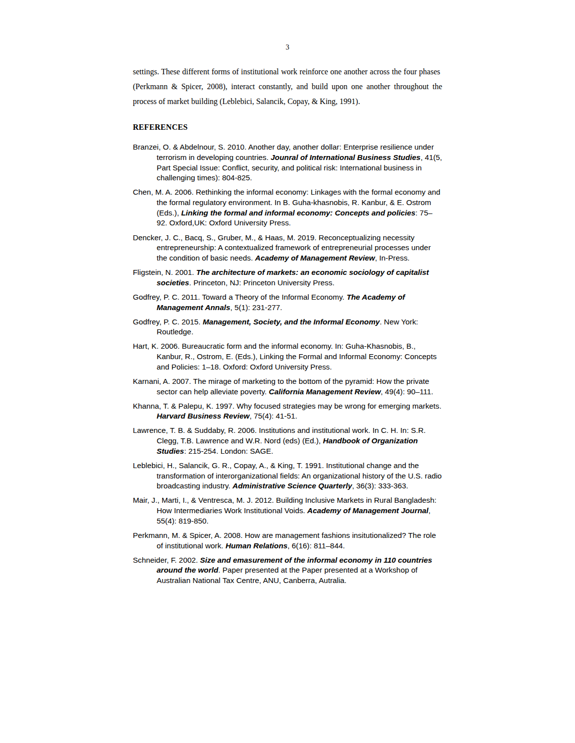3
settings. These different forms of institutional work reinforce one another across the four phases (Perkmann & Spicer, 2008), interact constantly, and build upon one another throughout the process of market building (Leblebici, Salancik, Copay, & King, 1991).
REFERENCES
Branzei, O. & Abdelnour, S. 2010. Another day, another dollar: Enterprise resilience under terrorism in developing countries. Jounral of International Business Studies, 41(5, Part Special Issue: Conflict, security, and political risk: International business in challenging times): 804-825.
Chen, M. A. 2006. Rethinking the informal economy: Linkages with the formal economy and the formal regulatory environment. In B. Guha-khasnobis, R. Kanbur, & E. Ostrom (Eds.), Linking the formal and informal economy: Concepts and policies: 75–92. Oxford,UK: Oxford University Press.
Dencker, J. C., Bacq, S., Gruber, M., & Haas, M. 2019. Reconceptualizing necessity entrepreneurship: A contextualized framework of entrepreneurial processes under the condition of basic needs. Academy of Management Review, In-Press.
Fligstein, N. 2001. The architecture of markets: an economic sociology of capitalist societies. Princeton, NJ: Princeton University Press.
Godfrey, P. C. 2011. Toward a Theory of the Informal Economy. The Academy of Management Annals, 5(1): 231-277.
Godfrey, P. C. 2015. Management, Society, and the Informal Economy. New York: Routledge.
Hart, K. 2006. Bureaucratic form and the informal economy. In: Guha-Khasnobis, B., Kanbur, R., Ostrom, E. (Eds.), Linking the Formal and Informal Economy: Concepts and Policies: 1–18. Oxford: Oxford University Press.
Karnani, A. 2007. The mirage of marketing to the bottom of the pyramid: How the private sector can help alleviate poverty. California Management Review, 49(4): 90–111.
Khanna, T. & Palepu, K. 1997. Why focused strategies may be wrong for emerging markets. Harvard Business Review, 75(4): 41-51.
Lawrence, T. B. & Suddaby, R. 2006. Institutions and institutional work. In C. H. In: S.R. Clegg, T.B. Lawrence and W.R. Nord (eds) (Ed.), Handbook of Organization Studies: 215-254. London: SAGE.
Leblebici, H., Salancik, G. R., Copay, A., & King, T. 1991. Institutional change and the transformation of interorganizational fields: An organizational history of the U.S. radio broadcasting industry. Administrative Science Quarterly, 36(3): 333-363.
Mair, J., Marti, I., & Ventresca, M. J. 2012. Building Inclusive Markets in Rural Bangladesh: How Intermediaries Work Institutional Voids. Academy of Management Journal, 55(4): 819-850.
Perkmann, M. & Spicer, A. 2008. How are management fashions insitutionalized? The role of institutional work. Human Relations, 6(16): 811–844.
Schneider, F. 2002. Size and emasurement of the informal economy in 110 countries around the world. Paper presented at the Paper presented at a Workshop of Australian National Tax Centre, ANU, Canberra, Autralia.